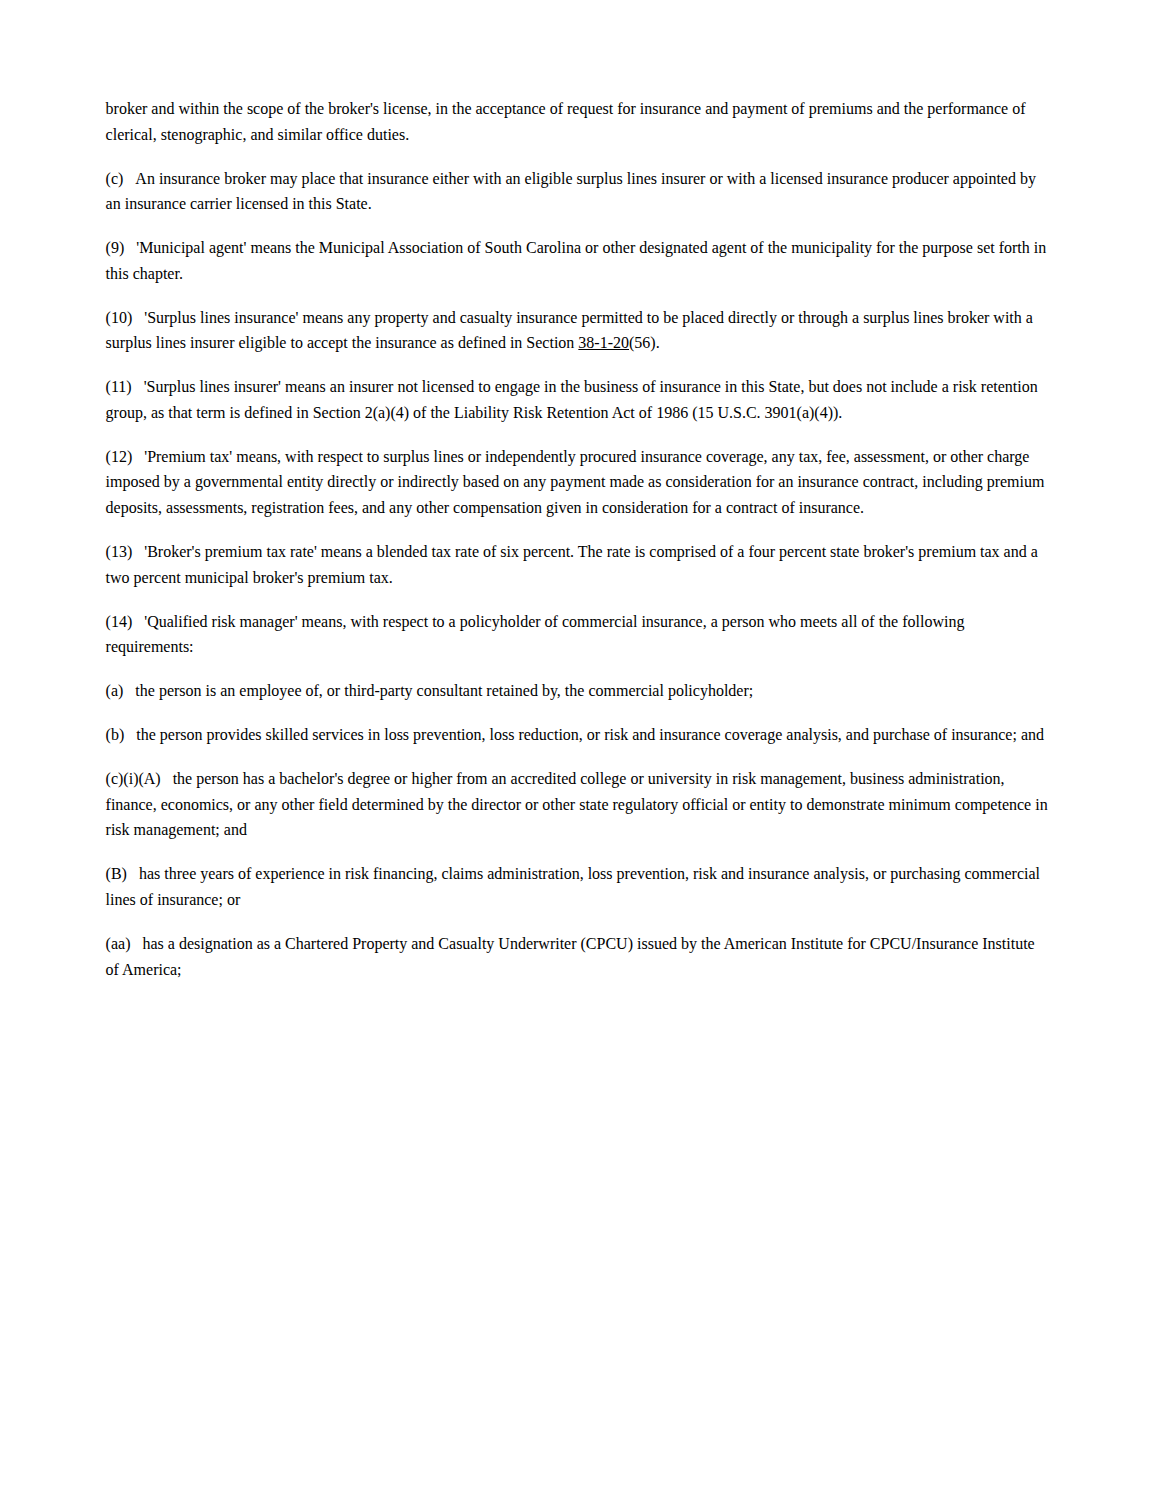broker and within the scope of the broker's license, in the acceptance of request for insurance and payment of premiums and the performance of clerical, stenographic, and similar office duties.
(c) An insurance broker may place that insurance either with an eligible surplus lines insurer or with a licensed insurance producer appointed by an insurance carrier licensed in this State.
(9) 'Municipal agent' means the Municipal Association of South Carolina or other designated agent of the municipality for the purpose set forth in this chapter.
(10) 'Surplus lines insurance' means any property and casualty insurance permitted to be placed directly or through a surplus lines broker with a surplus lines insurer eligible to accept the insurance as defined in Section 38-1-20(56).
(11) 'Surplus lines insurer' means an insurer not licensed to engage in the business of insurance in this State, but does not include a risk retention group, as that term is defined in Section 2(a)(4) of the Liability Risk Retention Act of 1986 (15 U.S.C. 3901(a)(4)).
(12) 'Premium tax' means, with respect to surplus lines or independently procured insurance coverage, any tax, fee, assessment, or other charge imposed by a governmental entity directly or indirectly based on any payment made as consideration for an insurance contract, including premium deposits, assessments, registration fees, and any other compensation given in consideration for a contract of insurance.
(13) 'Broker's premium tax rate' means a blended tax rate of six percent. The rate is comprised of a four percent state broker's premium tax and a two percent municipal broker's premium tax.
(14) 'Qualified risk manager' means, with respect to a policyholder of commercial insurance, a person who meets all of the following requirements:
(a) the person is an employee of, or third-party consultant retained by, the commercial policyholder;
(b) the person provides skilled services in loss prevention, loss reduction, or risk and insurance coverage analysis, and purchase of insurance; and
(c)(i)(A) the person has a bachelor's degree or higher from an accredited college or university in risk management, business administration, finance, economics, or any other field determined by the director or other state regulatory official or entity to demonstrate minimum competence in risk management; and
(B) has three years of experience in risk financing, claims administration, loss prevention, risk and insurance analysis, or purchasing commercial lines of insurance; or
(aa) has a designation as a Chartered Property and Casualty Underwriter (CPCU) issued by the American Institute for CPCU/Insurance Institute of America;